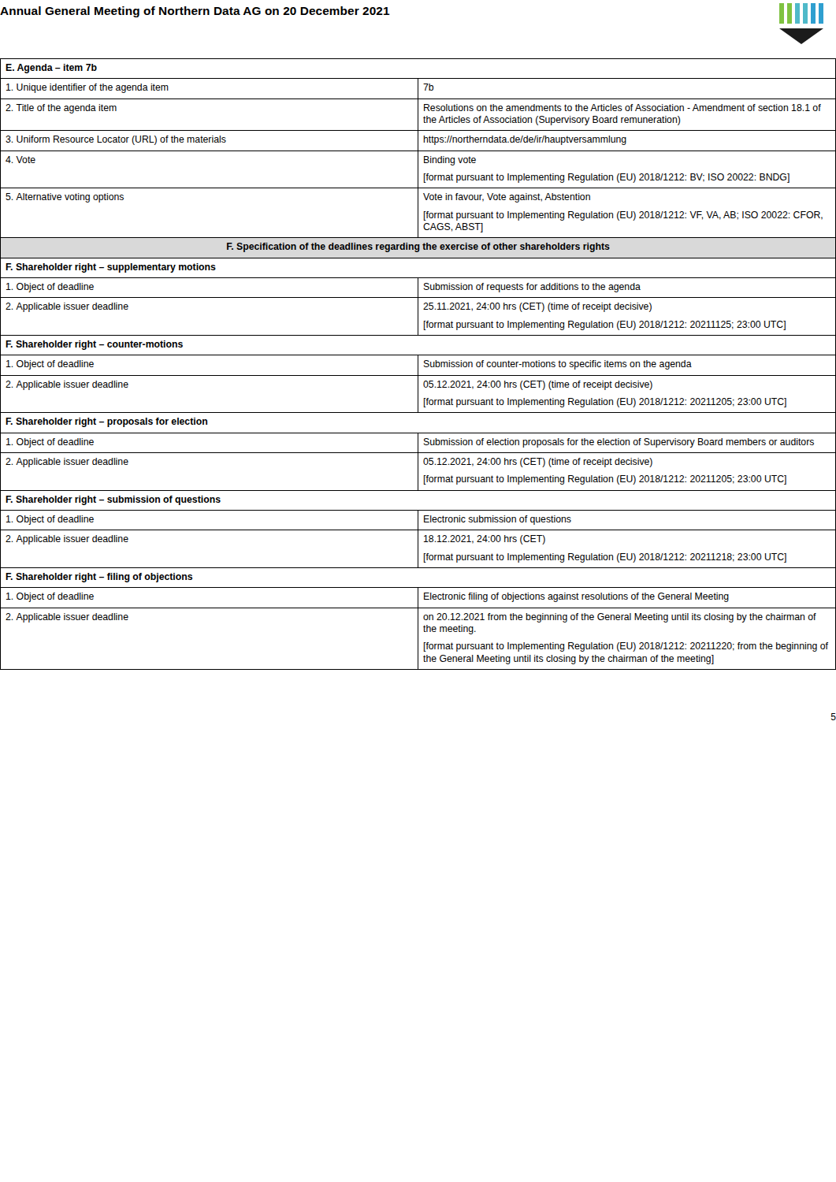Annual General Meeting of Northern Data AG on 20 December 2021
| E. Agenda – item 7b |
| 1. Unique identifier of the agenda item | 7b |
| 2. Title of the agenda item | Resolutions on the amendments to the Articles of Association - Amendment of section 18.1 of the Articles of Association (Supervisory Board remuneration) |
| 3. Uniform Resource Locator (URL) of the materials | https://northerndata.de/de/ir/hauptversammlung |
| 4. Vote | Binding vote [format pursuant to Implementing Regulation (EU) 2018/1212: BV; ISO 20022: BNDG] |
| 5. Alternative voting options | Vote in favour, Vote against, Abstention [format pursuant to Implementing Regulation (EU) 2018/1212: VF, VA, AB; ISO 20022: CFOR, CAGS, ABST] |
| F. Specification of the deadlines regarding the exercise of other shareholders rights |
| F. Shareholder right – supplementary motions |
| 1. Object of deadline | Submission of requests for additions to the agenda |
| 2. Applicable issuer deadline | 25.11.2021, 24:00 hrs (CET) (time of receipt decisive) [format pursuant to Implementing Regulation (EU) 2018/1212: 20211125; 23:00 UTC] |
| F. Shareholder right – counter-motions |
| 1. Object of deadline | Submission of counter-motions to specific items on the agenda |
| 2. Applicable issuer deadline | 05.12.2021, 24:00 hrs (CET) (time of receipt decisive) [format pursuant to Implementing Regulation (EU) 2018/1212: 20211205; 23:00 UTC] |
| F. Shareholder right – proposals for election |
| 1. Object of deadline | Submission of election proposals for the election of Supervisory Board members or auditors |
| 2. Applicable issuer deadline | 05.12.2021, 24:00 hrs (CET) (time of receipt decisive) [format pursuant to Implementing Regulation (EU) 2018/1212: 20211205; 23:00 UTC] |
| F. Shareholder right – submission of questions |
| 1. Object of deadline | Electronic submission of questions |
| 2. Applicable issuer deadline | 18.12.2021, 24:00 hrs (CET) [format pursuant to Implementing Regulation (EU) 2018/1212: 20211218; 23:00 UTC] |
| F. Shareholder right – filing of objections |
| 1. Object of deadline | Electronic filing of objections against resolutions of the General Meeting |
| 2. Applicable issuer deadline | on 20.12.2021 from the beginning of the General Meeting until its closing by the chairman of the meeting. [format pursuant to Implementing Regulation (EU) 2018/1212: 20211220; from the beginning of the General Meeting until its closing by the chairman of the meeting] |
5